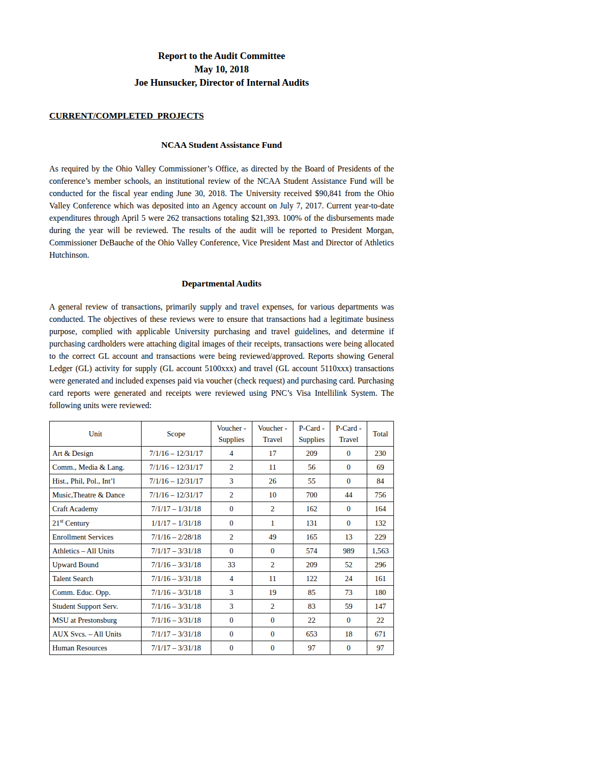Report to the Audit Committee
May 10, 2018
Joe Hunsucker, Director of Internal Audits
CURRENT/COMPLETED PROJECTS
NCAA Student Assistance Fund
As required by the Ohio Valley Commissioner’s Office, as directed by the Board of Presidents of the conference’s member schools, an institutional review of the NCAA Student Assistance Fund will be conducted for the fiscal year ending June 30, 2018. The University received $90,841 from the Ohio Valley Conference which was deposited into an Agency account on July 7, 2017. Current year-to-date expenditures through April 5 were 262 transactions totaling $21,393. 100% of the disbursements made during the year will be reviewed. The results of the audit will be reported to President Morgan, Commissioner DeBauche of the Ohio Valley Conference, Vice President Mast and Director of Athletics Hutchinson.
Departmental Audits
A general review of transactions, primarily supply and travel expenses, for various departments was conducted. The objectives of these reviews were to ensure that transactions had a legitimate business purpose, complied with applicable University purchasing and travel guidelines, and determine if purchasing cardholders were attaching digital images of their receipts, transactions were being allocated to the correct GL account and transactions were being reviewed/approved. Reports showing General Ledger (GL) activity for supply (GL account 5100xxx) and travel (GL account 5110xxx) transactions were generated and included expenses paid via voucher (check request) and purchasing card. Purchasing card reports were generated and receipts were reviewed using PNC’s Visa Intellilink System. The following units were reviewed:
| Unit | Scope | Voucher - Supplies | Voucher - Travel | P-Card - Supplies | P-Card - Travel | Total |
| --- | --- | --- | --- | --- | --- | --- |
| Art & Design | 7/1/16 – 12/31/17 | 4 | 17 | 209 | 0 | 230 |
| Comm., Media & Lang. | 7/1/16 – 12/31/17 | 2 | 11 | 56 | 0 | 69 |
| Hist., Phil, Pol., Int’l | 7/1/16 – 12/31/17 | 3 | 26 | 55 | 0 | 84 |
| Music,Theatre & Dance | 7/1/16 – 12/31/17 | 2 | 10 | 700 | 44 | 756 |
| Craft Academy | 7/1/17 – 1/31/18 | 0 | 2 | 162 | 0 | 164 |
| 21 st Century | 1/1/17 – 1/31/18 | 0 | 1 | 131 | 0 | 132 |
| Enrollment Services | 7/1/16 – 2/28/18 | 2 | 49 | 165 | 13 | 229 |
| Athletics – All Units | 7/1/17 – 3/31/18 | 0 | 0 | 574 | 989 | 1,563 |
| Upward Bound | 7/1/16 – 3/31/18 | 33 | 2 | 209 | 52 | 296 |
| Talent Search | 7/1/16 – 3/31/18 | 4 | 11 | 122 | 24 | 161 |
| Comm. Educ. Opp. | 7/1/16 – 3/31/18 | 3 | 19 | 85 | 73 | 180 |
| Student Support Serv. | 7/1/16 – 3/31/18 | 3 | 2 | 83 | 59 | 147 |
| MSU at Prestonsburg | 7/1/16 – 3/31/18 | 0 | 0 | 22 | 0 | 22 |
| AUX Svcs. – All Units | 7/1/17 – 3/31/18 | 0 | 0 | 653 | 18 | 671 |
| Human Resources | 7/1/17 – 3/31/18 | 0 | 0 | 97 | 0 | 97 |